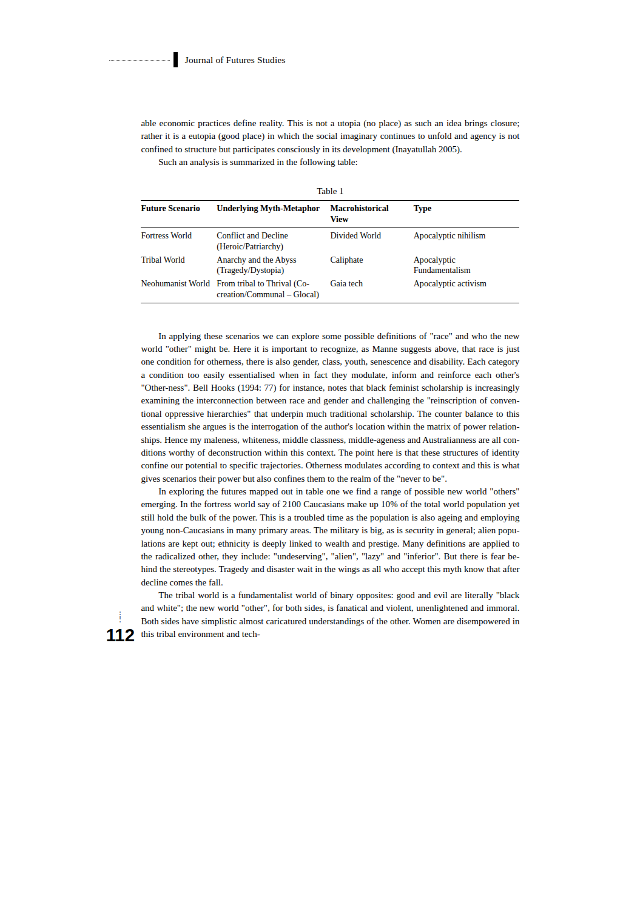Journal of Futures Studies
able economic practices define reality. This is not a utopia (no place) as such an idea brings closure; rather it is a eutopia (good place) in which the social imaginary continues to unfold and agency is not confined to structure but participates consciously in its development (Inayatullah 2005).
Such an analysis is summarized in the following table:
Table 1
| Future Scenario | Underlying Myth-Metaphor | Macrohistorical View | Type |
| --- | --- | --- | --- |
| Fortress World | Conflict and Decline (Heroic/Patriarchy) | Divided World | Apocalyptic nihilism |
| Tribal World | Anarchy and the Abyss (Tragedy/Dystopia) | Caliphate | Apocalyptic Fundamentalism |
| Neohumanist World | From tribal to Thrival (Co-creation/Communal – Glocal) | Gaia tech | Apocalyptic activism |
In applying these scenarios we can explore some possible definitions of "race" and who the new world "other" might be. Here it is important to recognize, as Manne suggests above, that race is just one condition for otherness, there is also gender, class, youth, senescence and disability. Each category a condition too easily essentialised when in fact they modulate, inform and reinforce each other's "Other-ness". Bell Hooks (1994: 77) for instance, notes that black feminist scholarship is increasingly examining the interconnection between race and gender and challenging the "reinscription of conventional oppressive hierarchies" that underpin much traditional scholarship. The counter balance to this essentialism she argues is the interrogation of the author's location within the matrix of power relationships. Hence my maleness, whiteness, middle classness, middle-ageness and Australianness are all conditions worthy of deconstruction within this context. The point here is that these structures of identity confine our potential to specific trajectories. Otherness modulates according to context and this is what gives scenarios their power but also confines them to the realm of the "never to be".
In exploring the futures mapped out in table one we find a range of possible new world "others" emerging. In the fortress world say of 2100 Caucasians make up 10% of the total world population yet still hold the bulk of the power. This is a troubled time as the population is also ageing and employing young non-Caucasians in many primary areas. The military is big, as is security in general; alien populations are kept out; ethnicity is deeply linked to wealth and prestige. Many definitions are applied to the radicalized other, they include: "undeserving", "alien", "lazy" and "inferior". But there is fear behind the stereotypes. Tragedy and disaster wait in the wings as all who accept this myth know that after decline comes the fall.
The tribal world is a fundamentalist world of binary opposites: good and evil are literally "black and white"; the new world "other", for both sides, is fanatical and violent, unenlightened and immoral. Both sides have simplistic almost caricatured understandings of the other. Women are disempowered in this tribal environment and tech-
⋮
⋮
112